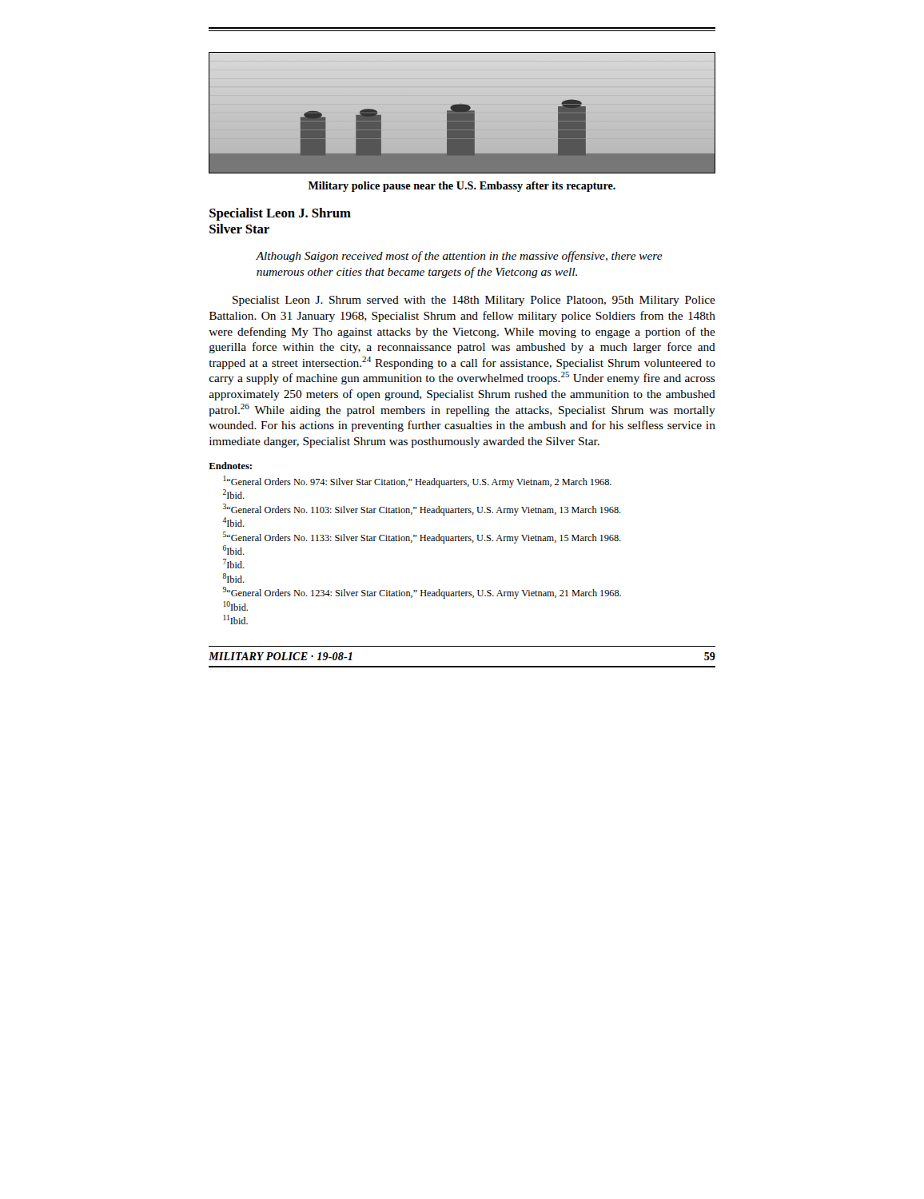Military police pause near the U.S. Embassy after its recapture.
Specialist Leon J. Shrum
Silver Star
Although Saigon received most of the attention in the massive offensive, there were numerous other cities that became targets of the Vietcong as well.
Specialist Leon J. Shrum served with the 148th Military Police Platoon, 95th Military Police Battalion. On 31 January 1968, Specialist Shrum and fellow military police Soldiers from the 148th were defending My Tho against attacks by the Vietcong. While moving to engage a portion of the guerilla force within the city, a reconnaissance patrol was ambushed by a much larger force and trapped at a street intersection.24 Responding to a call for assistance, Specialist Shrum volunteered to carry a supply of machine gun ammunition to the overwhelmed troops.25 Under enemy fire and across approximately 250 meters of open ground, Specialist Shrum rushed the ammunition to the ambushed patrol.26 While aiding the patrol members in repelling the attacks, Specialist Shrum was mortally wounded. For his actions in preventing further casualties in the ambush and for his selfless service in immediate danger, Specialist Shrum was posthumously awarded the Silver Star.
Endnotes:
1“General Orders No. 974: Silver Star Citation,” Headquarters, U.S. Army Vietnam, 2 March 1968.
2Ibid.
3“General Orders No. 1103: Silver Star Citation,” Headquarters, U.S. Army Vietnam, 13 March 1968.
4Ibid.
5“General Orders No. 1133: Silver Star Citation,” Headquarters, U.S. Army Vietnam, 15 March 1968.
6Ibid.
7Ibid.
8Ibid.
9“General Orders No. 1234: Silver Star Citation,” Headquarters, U.S. Army Vietnam, 21 March 1968.
10Ibid.
11Ibid.
MILITARY POLICE · 19-08-1 59